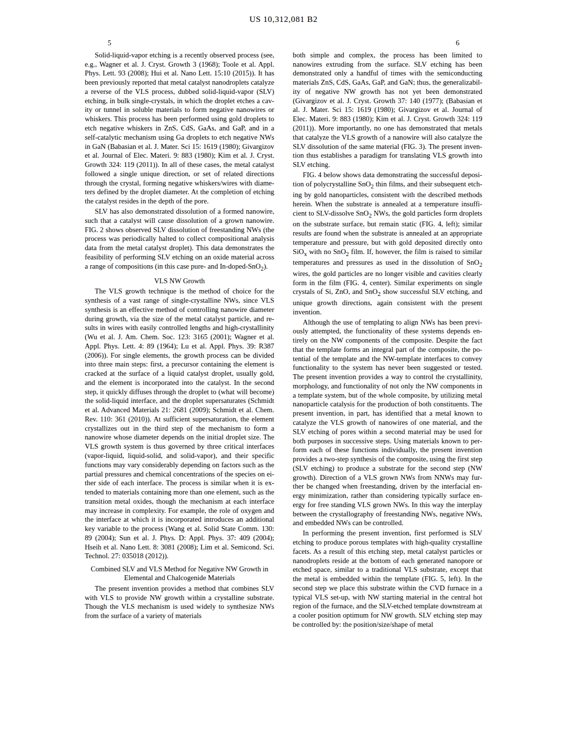US 10,312,081 B2
5 6
Solid-liquid-vapor etching is a recently observed process (see, e.g., Wagner et al. J. Cryst. Growth 3 (1968); Toole et al. Appl. Phys. Lett. 93 (2008); Hui et al. Nano Lett. 15:10 (2015)). It has been previously reported that metal catalyst nanodroplets catalyze a reverse of the VLS process, dubbed solid-liquid-vapor (SLV) etching, in bulk single-crystals, in which the droplet etches a cavity or tunnel in soluble materials to form negative nanowires or whiskers. This process has been performed using gold droplets to etch negative whiskers in ZnS, CdS, GaAs, and GaP, and in a self-catalytic mechanism using Ga droplets to etch negative NWs in GaN (Babasian et al. J. Mater. Sci 15: 1619 (1980); Givargizov et al. Journal of Elec. Materi. 9: 883 (1980); Kim et al. J. Cryst. Growth 324: 119 (2011)). In all of these cases, the metal catalyst followed a single unique direction, or set of related directions through the crystal, forming negative whiskers/wires with diameters defined by the droplet diameter. At the completion of etching the catalyst resides in the depth of the pore.
SLV has also demonstrated dissolution of a formed nanowire, such that a catalyst will cause dissolution of a grown nanowire. FIG. 2 shows observed SLV dissolution of freestanding NWs (the process was periodically halted to collect compositional analysis data from the metal catalyst droplet). This data demonstrates the feasibility of performing SLV etching on an oxide material across a range of compositions (in this case pure- and In-doped-SnO2).
VLS NW Growth
The VLS growth technique is the method of choice for the synthesis of a vast range of single-crystalline NWs, since VLS synthesis is an effective method of controlling nanowire diameter during growth, via the size of the metal catalyst particle, and results in wires with easily controlled lengths and high-crystallinity (Wu et al. J. Am. Chem. Soc. 123: 3165 (2001); Wagner et al. Appl. Phys. Lett. 4: 89 (1964); Lu et al. Appl. Phys. 39: R387 (2006)). For single elements, the growth process can be divided into three main steps: first, a precursor containing the element is cracked at the surface of a liquid catalyst droplet, usually gold, and the element is incorporated into the catalyst. In the second step, it quickly diffuses through the droplet to (what will become) the solid-liquid interface, and the droplet supersaturates (Schmidt et al. Advanced Materials 21: 2681 (2009); Schmidt et al. Chem. Rev. 110: 361 (2010)). At sufficient supersaturation, the element crystallizes out in the third step of the mechanism to form a nanowire whose diameter depends on the initial droplet size. The VLS growth system is thus governed by three critical interfaces (vapor-liquid, liquid-solid, and solid-vapor), and their specific functions may vary considerably depending on factors such as the partial pressures and chemical concentrations of the species on either side of each interface. The process is similar when it is extended to materials containing more than one element, such as the transition metal oxides, though the mechanism at each interface may increase in complexity. For example, the role of oxygen and the interface at which it is incorporated introduces an additional key variable to the process (Wang et al. Solid State Comm. 130: 89 (2004); Sun et al. J. Phys. D: Appl. Phys. 37: 409 (2004); Hseih et al. Nano Lett. 8: 3081 (2008); Lim et al. Semicond. Sci. Technol. 27: 035018 (2012)).
Combined SLV and VLS Method for Negative NW Growth in Elemental and Chalcogenide Materials
The present invention provides a method that combines SLV with VLS to provide NW growth within a crystalline substrate. Though the VLS mechanism is used widely to synthesize NWs from the surface of a variety of materials
both simple and complex, the process has been limited to nanowires extruding from the surface. SLV etching has been demonstrated only a handful of times with the semiconducting materials ZnS, CdS, GaAs, GaP, and GaN; thus, the generalizability of negative NW growth has not yet been demonstrated (Givargizov et al. J. Cryst. Growth 37: 140 (1977); (Babasian et al. J. Mater. Sci 15: 1619 (1980); Givargizov et al. Journal of Elec. Materi. 9: 883 (1980); Kim et al. J. Cryst. Growth 324: 119 (2011)). More importantly, no one has demonstrated that metals that catalyze the VLS growth of a nanowire will also catalyze the SLV dissolution of the same material (FIG. 3). The present invention thus establishes a paradigm for translating VLS growth into SLV etching.
FIG. 4 below shows data demonstrating the successful deposition of polycrystalline SnO2 thin films, and their subsequent etching by gold nanoparticles, consistent with the described methods herein. When the substrate is annealed at a temperature insufficient to SLV-dissolve SnO2 NWs, the gold particles form droplets on the substrate surface, but remain static (FIG. 4, left); similar results are found when the substrate is annealed at an appropriate temperature and pressure, but with gold deposited directly onto SiOx with no SnO2 film. If, however, the film is raised to similar temperatures and pressures as used in the dissolution of SnO2 wires, the gold particles are no longer visible and cavities clearly form in the film (FIG. 4, center). Similar experiments on single crystals of Si, ZnO, and SnO2 show successful SLV etching, and unique growth directions, again consistent with the present invention.
Although the use of templating to align NWs has been previously attempted, the functionality of these systems depends entirely on the NW components of the composite. Despite the fact that the template forms an integral part of the composite, the potential of the template and the NW-template interfaces to convey functionality to the system has never been suggested or tested. The present invention provides a way to control the crystallinity, morphology, and functionality of not only the NW components in a template system, but of the whole composite, by utilizing metal nanoparticle catalysis for the production of both constituents. The present invention, in part, has identified that a metal known to catalyze the VLS growth of nanowires of one material, and the SLV etching of pores within a second material may be used for both purposes in successive steps. Using materials known to perform each of these functions individually, the present invention provides a two-step synthesis of the composite, using the first step (SLV etching) to produce a substrate for the second step (NW growth). Direction of a VLS grown NWs from NNWs may further be changed when freestanding, driven by the interfacial energy minimization, rather than considering typically surface energy for free standing VLS grown NWs. In this way the interplay between the crystallography of freestanding NWs, negative NWs, and embedded NWs can be controlled.
In performing the present invention, first performed is SLV etching to produce porous templates with high-quality crystalline facets. As a result of this etching step, metal catalyst particles or nanodroplets reside at the bottom of each generated nanopore or etched space, similar to a traditional VLS substrate, except that the metal is embedded within the template (FIG. 5, left). In the second step we place this substrate within the CVD furnace in a typical VLS set-up, with NW starting material in the central hot region of the furnace, and the SLV-etched template downstream at a cooler position optimum for NW growth. SLV etching step may be controlled by: the position/size/shape of metal